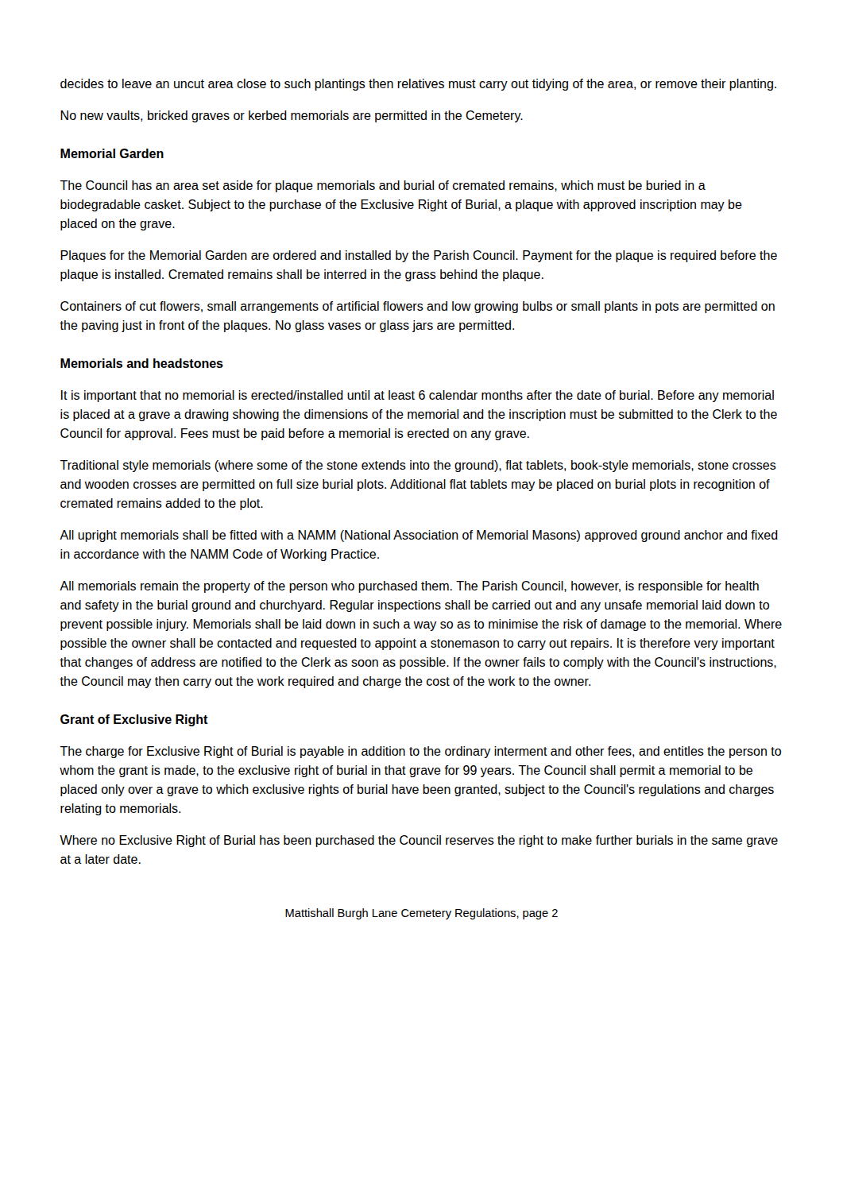decides to leave an uncut area close to such plantings then relatives must carry out tidying of the area, or remove their planting.
No new vaults, bricked graves or kerbed memorials are permitted in the Cemetery.
Memorial Garden
The Council has an area set aside for plaque memorials and burial of cremated remains, which must be buried in a biodegradable casket. Subject to the purchase of the Exclusive Right of Burial, a plaque with approved inscription may be placed on the grave.
Plaques for the Memorial Garden are ordered and installed by the Parish Council. Payment for the plaque is required before the plaque is installed. Cremated remains shall be interred in the grass behind the plaque.
Containers of cut flowers, small arrangements of artificial flowers and low growing bulbs or small plants in pots are permitted on the paving just in front of the plaques. No glass vases or glass jars are permitted.
Memorials and headstones
It is important that no memorial is erected/installed until at least 6 calendar months after the date of burial. Before any memorial is placed at a grave a drawing showing the dimensions of the memorial and the inscription must be submitted to the Clerk to the Council for approval. Fees must be paid before a memorial is erected on any grave.
Traditional style memorials (where some of the stone extends into the ground), flat tablets, book-style memorials, stone crosses and wooden crosses are permitted on full size burial plots. Additional flat tablets may be placed on burial plots in recognition of cremated remains added to the plot.
All upright memorials shall be fitted with a NAMM (National Association of Memorial Masons) approved ground anchor and fixed in accordance with the NAMM Code of Working Practice.
All memorials remain the property of the person who purchased them. The Parish Council, however, is responsible for health and safety in the burial ground and churchyard. Regular inspections shall be carried out and any unsafe memorial laid down to prevent possible injury. Memorials shall be laid down in such a way so as to minimise the risk of damage to the memorial. Where possible the owner shall be contacted and requested to appoint a stonemason to carry out repairs. It is therefore very important that changes of address are notified to the Clerk as soon as possible. If the owner fails to comply with the Council's instructions, the Council may then carry out the work required and charge the cost of the work to the owner.
Grant of Exclusive Right
The charge for Exclusive Right of Burial is payable in addition to the ordinary interment and other fees, and entitles the person to whom the grant is made, to the exclusive right of burial in that grave for 99 years. The Council shall permit a memorial to be placed only over a grave to which exclusive rights of burial have been granted, subject to the Council's regulations and charges relating to memorials.
Where no Exclusive Right of Burial has been purchased the Council reserves the right to make further burials in the same grave at a later date.
Mattishall Burgh Lane Cemetery Regulations, page 2